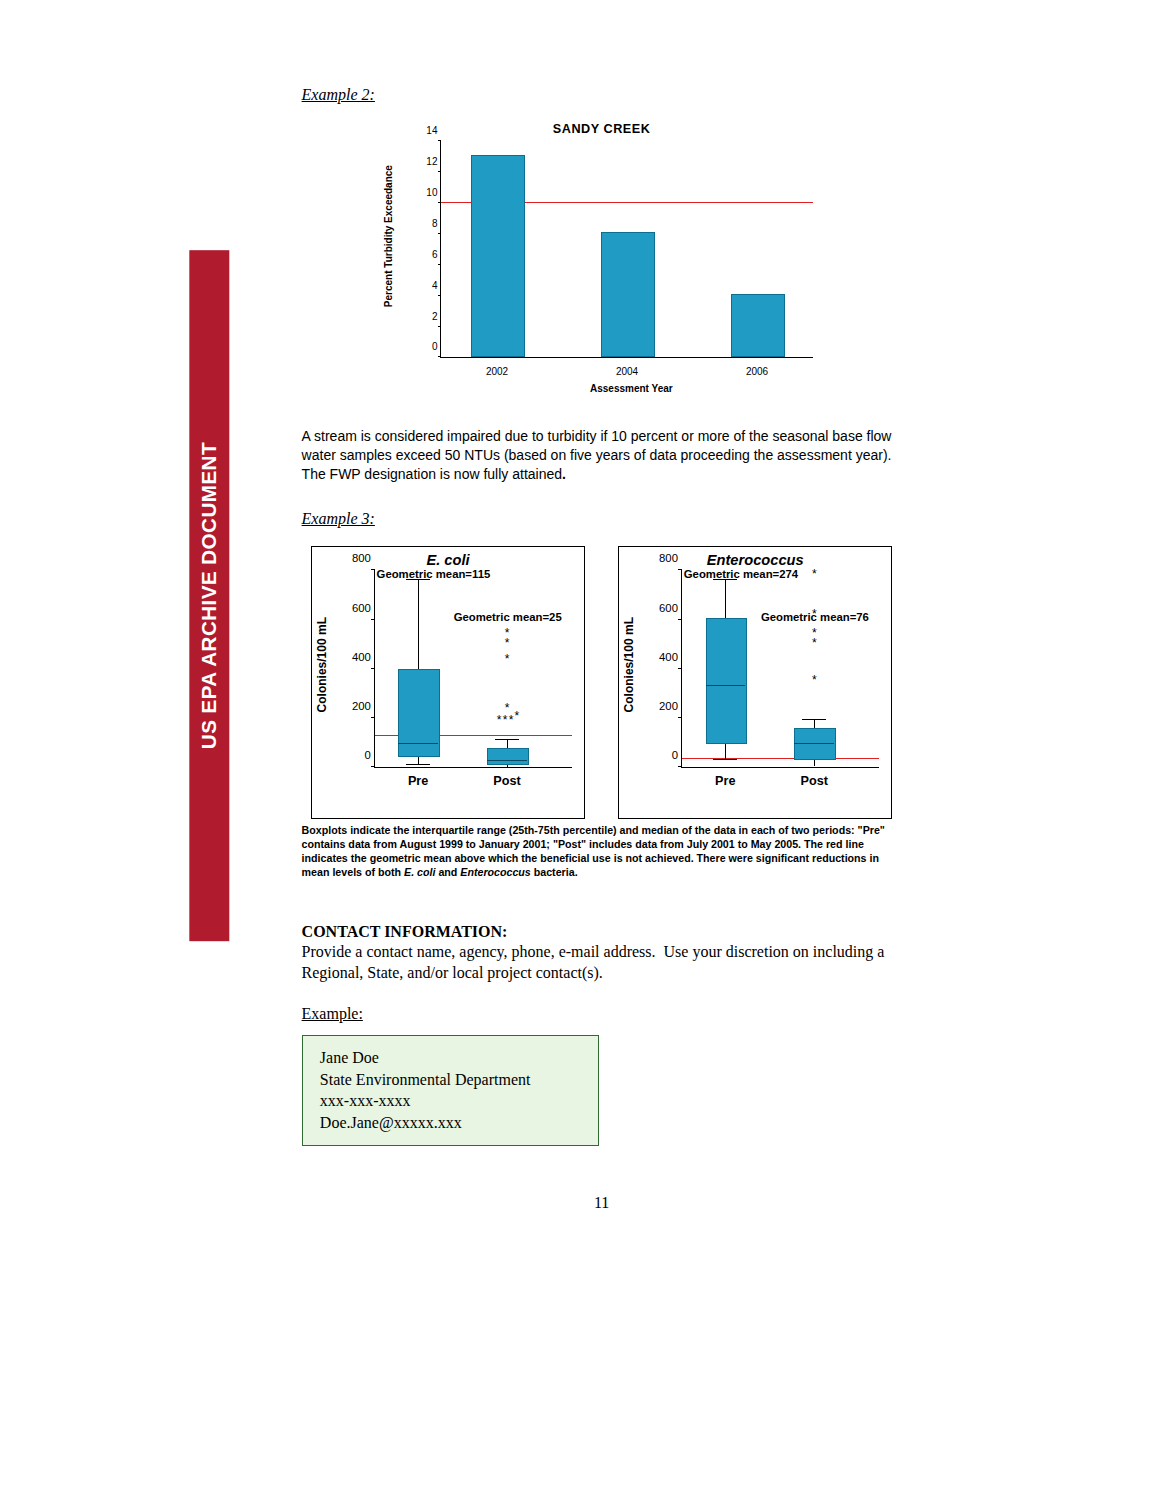US EPA ARCHIVE DOCUMENT
Example 2:
SANDY CREEK
Percent Turbidity Exceedance
0
2
4
6
8
10
12
14
2002
2004
2006
Assessment Year
A stream is considered impaired due to turbidity if 10 percent or more of the seasonal base flow water samples exceed 50 NTUs (based on five years of data proceeding the assessment year). The FWP designation is now fully attained.
Example 3:
E. coli
Colonies/100 mL
0
200
400
600
800
Geometric mean=115
Geometric mean=25
*
*
*
*
*
*
*
*
Pre
Post
Enterococcus
Colonies/100 mL
0
200
400
600
800
Geometric mean=274
Geometric mean=76
*
*
*
*
*
Pre
Post
Boxplots indicate the interquartile range (25th-75th percentile) and median of the data in each of two periods: "Pre" contains data from August 1999 to January 2001; "Post" includes data from July 2001 to May 2005. The red line indicates the geometric mean above which the beneficial use is not achieved. There were significant reductions in mean levels of both E. coli and Enterococcus bacteria.
CONTACT INFORMATION:
Provide a contact name, agency, phone, e-mail address. Use your discretion on including a Regional, State, and/or local project contact(s).
Example:
Jane Doe
State Environmental Department
xxx-xxx-xxxx
Doe.Jane@xxxxx.xxx
11